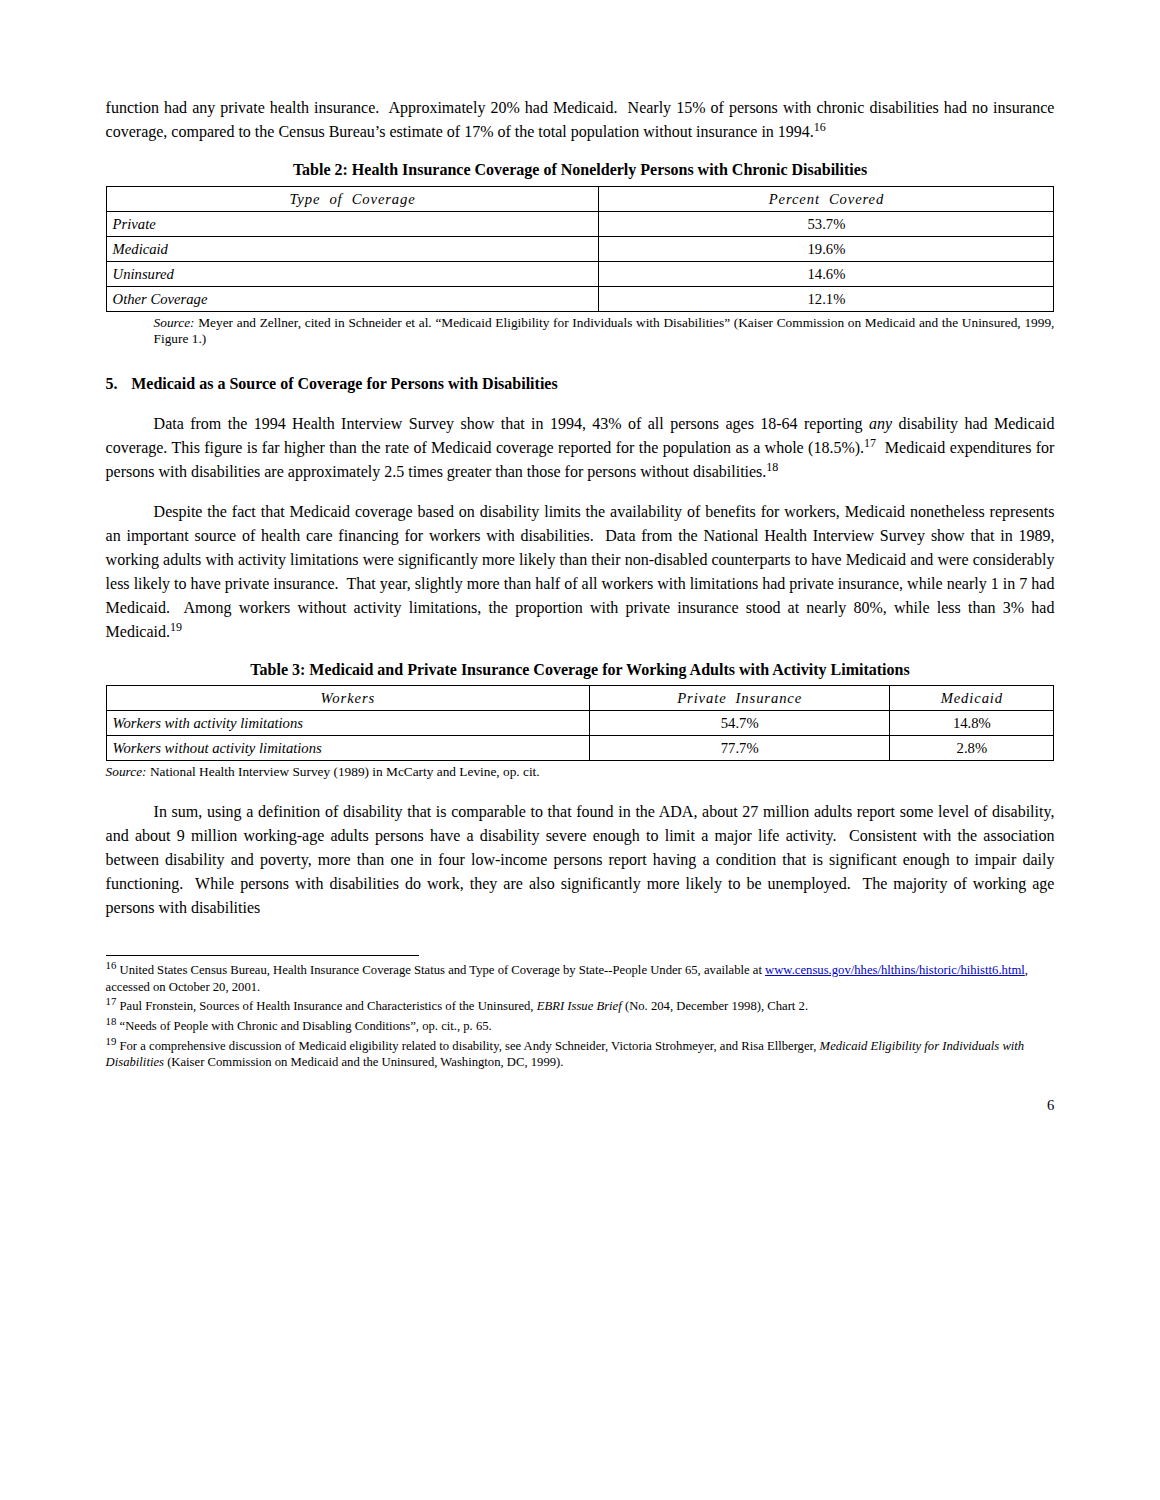function had any private health insurance. Approximately 20% had Medicaid. Nearly 15% of persons with chronic disabilities had no insurance coverage, compared to the Census Bureau’s estimate of 17% of the total population without insurance in 1994.16
Table 2: Health Insurance Coverage of Nonelderly Persons with Chronic Disabilities
| Type of Coverage | Percent Covered |
| --- | --- |
| Private | 53.7% |
| Medicaid | 19.6% |
| Uninsured | 14.6% |
| Other Coverage | 12.1% |
Source: Meyer and Zellner, cited in Schneider et al. “Medicaid Eligibility for Individuals with Disabilities” (Kaiser Commission on Medicaid and the Uninsured, 1999, Figure 1.)
5. Medicaid as a Source of Coverage for Persons with Disabilities
Data from the 1994 Health Interview Survey show that in 1994, 43% of all persons ages 18-64 reporting any disability had Medicaid coverage. This figure is far higher than the rate of Medicaid coverage reported for the population as a whole (18.5%).17 Medicaid expenditures for persons with disabilities are approximately 2.5 times greater than those for persons without disabilities.18
Despite the fact that Medicaid coverage based on disability limits the availability of benefits for workers, Medicaid nonetheless represents an important source of health care financing for workers with disabilities. Data from the National Health Interview Survey show that in 1989, working adults with activity limitations were significantly more likely than their non-disabled counterparts to have Medicaid and were considerably less likely to have private insurance. That year, slightly more than half of all workers with limitations had private insurance, while nearly 1 in 7 had Medicaid. Among workers without activity limitations, the proportion with private insurance stood at nearly 80%, while less than 3% had Medicaid.19
Table 3: Medicaid and Private Insurance Coverage for Working Adults with Activity Limitations
| Workers | Private Insurance | Medicaid |
| --- | --- | --- |
| Workers with activity limitations | 54.7% | 14.8% |
| Workers without activity limitations | 77.7% | 2.8% |
Source: National Health Interview Survey (1989) in McCarty and Levine, op. cit.
In sum, using a definition of disability that is comparable to that found in the ADA, about 27 million adults report some level of disability, and about 9 million working-age adults persons have a disability severe enough to limit a major life activity. Consistent with the association between disability and poverty, more than one in four low-income persons report having a condition that is significant enough to impair daily functioning. While persons with disabilities do work, they are also significantly more likely to be unemployed. The majority of working age persons with disabilities
16 United States Census Bureau, Health Insurance Coverage Status and Type of Coverage by State--People Under 65, available at www.census.gov/hhes/hlthins/historic/hihistt6.html, accessed on October 20, 2001.
17 Paul Fronstein, Sources of Health Insurance and Characteristics of the Uninsured, EBRI Issue Brief (No. 204, December 1998), Chart 2.
18 “Needs of People with Chronic and Disabling Conditions”, op. cit., p. 65.
19 For a comprehensive discussion of Medicaid eligibility related to disability, see Andy Schneider, Victoria Strohmeyer, and Risa Ellberger, Medicaid Eligibility for Individuals with Disabilities (Kaiser Commission on Medicaid and the Uninsured, Washington, DC, 1999).
6